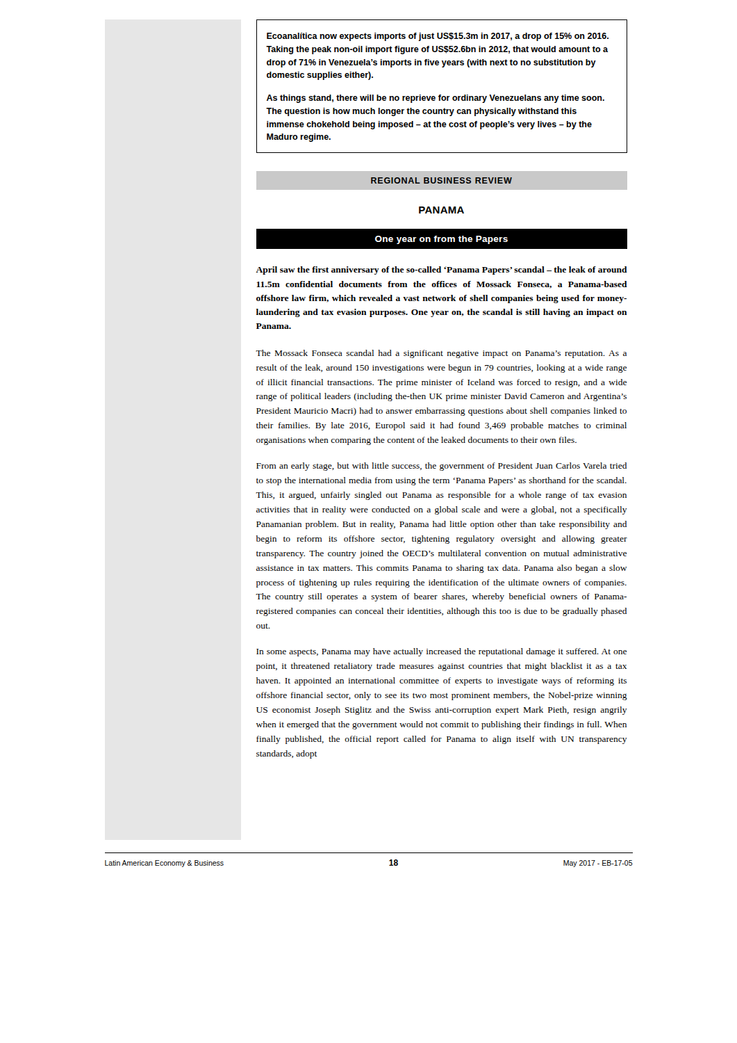Ecoanalítica now expects imports of just US$15.3m in 2017, a drop of 15% on 2016. Taking the peak non-oil import figure of US$52.6bn in 2012, that would amount to a drop of 71% in Venezuela’s imports in five years (with next to no substitution by domestic supplies either).
As things stand, there will be no reprieve for ordinary Venezuelans any time soon. The question is how much longer the country can physically withstand this immense chokehold being imposed – at the cost of people’s very lives – by the Maduro regime.
REGIONAL BUSINESS REVIEW
PANAMA
One year on from the Papers
April saw the first anniversary of the so-called ‘Panama Papers’ scandal – the leak of around 11.5m confidential documents from the offices of Mossack Fonseca, a Panama-based offshore law firm, which revealed a vast network of shell companies being used for money-laundering and tax evasion purposes. One year on, the scandal is still having an impact on Panama.
The Mossack Fonseca scandal had a significant negative impact on Panama’s reputation. As a result of the leak, around 150 investigations were begun in 79 countries, looking at a wide range of illicit financial transactions. The prime minister of Iceland was forced to resign, and a wide range of political leaders (including the-then UK prime minister David Cameron and Argentina’s President Mauricio Macri) had to answer embarrassing questions about shell companies linked to their families. By late 2016, Europol said it had found 3,469 probable matches to criminal organisations when comparing the content of the leaked documents to their own files.
From an early stage, but with little success, the government of President Juan Carlos Varela tried to stop the international media from using the term ‘Panama Papers’ as shorthand for the scandal. This, it argued, unfairly singled out Panama as responsible for a whole range of tax evasion activities that in reality were conducted on a global scale and were a global, not a specifically Panamanian problem. But in reality, Panama had little option other than take responsibility and begin to reform its offshore sector, tightening regulatory oversight and allowing greater transparency. The country joined the OECD’s multilateral convention on mutual administrative assistance in tax matters. This commits Panama to sharing tax data. Panama also began a slow process of tightening up rules requiring the identification of the ultimate owners of companies. The country still operates a system of bearer shares, whereby beneficial owners of Panama-registered companies can conceal their identities, although this too is due to be gradually phased out.
In some aspects, Panama may have actually increased the reputational damage it suffered. At one point, it threatened retaliatory trade measures against countries that might blacklist it as a tax haven. It appointed an international committee of experts to investigate ways of reforming its offshore financial sector, only to see its two most prominent members, the Nobel-prize winning US economist Joseph Stiglitz and the Swiss anti-corruption expert Mark Pieth, resign angrily when it emerged that the government would not commit to publishing their findings in full. When finally published, the official report called for Panama to align itself with UN transparency standards, adopt
Latin American Economy & Business
18
May 2017 - EB-17-05